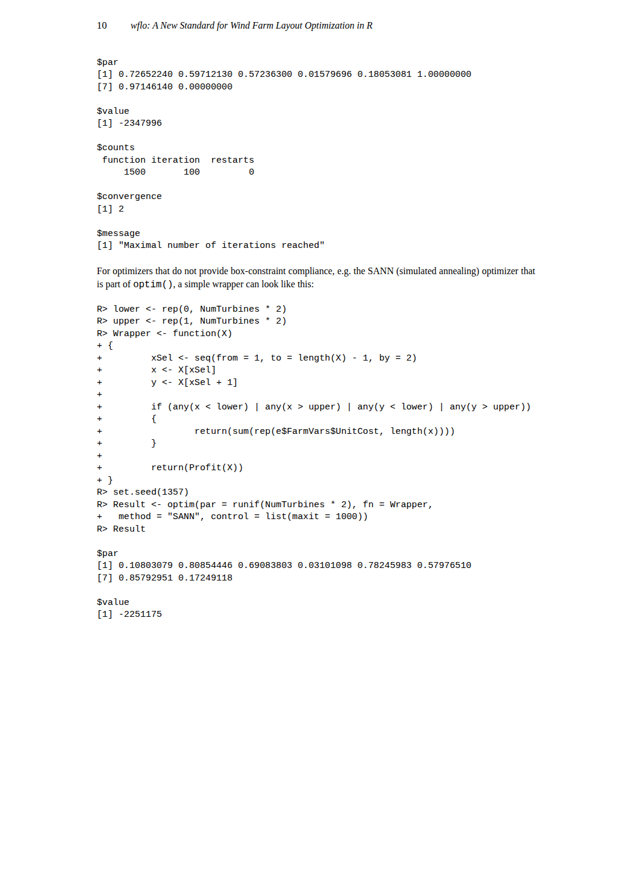10 wflo: A New Standard for Wind Farm Layout Optimization in R
$par
[1] 0.72652240 0.59712130 0.57236300 0.01579696 0.18053081 1.00000000
[7] 0.97146140 0.00000000

$value
[1] -2347996

$counts
 function iteration  restarts
     1500       100         0

$convergence
[1] 2

$message
[1] "Maximal number of iterations reached"
For optimizers that do not provide box-constraint compliance, e.g. the SANN (simulated annealing) optimizer that is part of optim(), a simple wrapper can look like this:
R> lower <- rep(0, NumTurbines * 2)
R> upper <- rep(1, NumTurbines * 2)
R> Wrapper <- function(X)
+ {
+         xSel <- seq(from = 1, to = length(X) - 1, by = 2)
+         x <- X[xSel]
+         y <- X[xSel + 1]
+
+         if (any(x < lower) | any(x > upper) | any(y < lower) | any(y > upper))
+         {
+                 return(sum(rep(e$FarmVars$UnitCost, length(x))))
+         }
+
+         return(Profit(X))
+ }
R> set.seed(1357)
R> Result <- optim(par = runif(NumTurbines * 2), fn = Wrapper,
+   method = "SANN", control = list(maxit = 1000))
R> Result

$par
[1] 0.10803079 0.80854446 0.69083803 0.03101098 0.78245983 0.57976510
[7] 0.85792951 0.17249118

$value
[1] -2251175